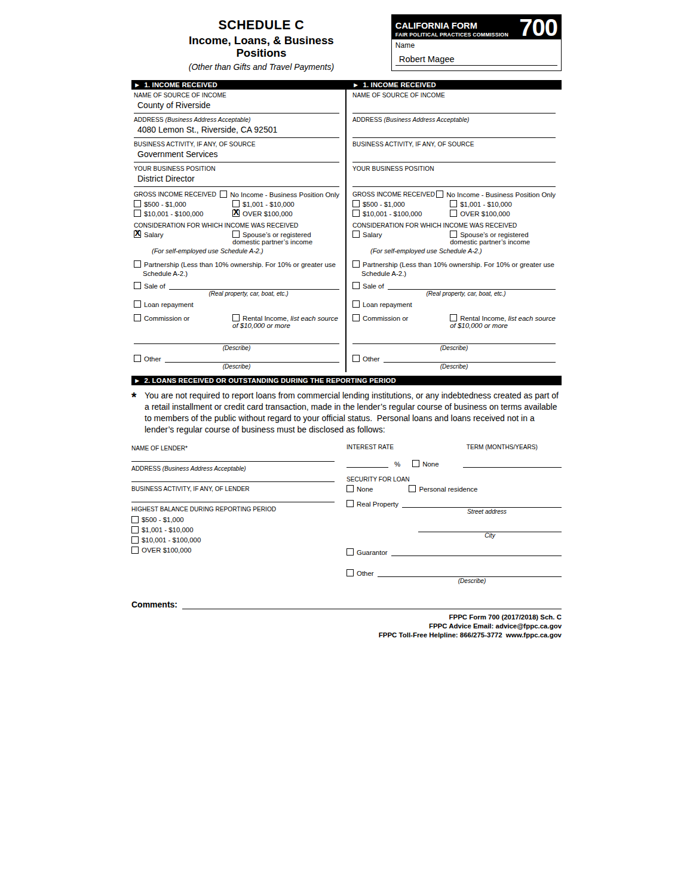SCHEDULE C
Income, Loans, & Business
Positions
(Other than Gifts and Travel Payments)
CALIFORNIA FORM
FAIR POLITICAL PRACTICES COMMISSION
700
Name
Robert Magee
►1. INCOME RECEIVED
►1. INCOME RECEIVED
NAME OF SOURCE OF INCOME
County of Riverside
ADDRESS (Business Address Acceptable)
4080 Lemon St., Riverside, CA 92501
BUSINESS ACTIVITY, IF ANY, OF SOURCE
Government Services
YOUR BUSINESS POSITION
District Director
GROSS INCOME RECEIVED
No Income - Business Position Only
$500 - $1,000
$1,001 - $10,000
$10,001 - $100,000
OVER $100,000
CONSIDERATION FOR WHICH INCOME WAS RECEIVED
Salary
Spouse’s or registered domestic partner’s income
(For self-employed use Schedule A-2.)
Partnership (Less than 10% ownership. For 10% or greater use
Schedule A-2.)
Sale of
(Real property, car, boat, etc.)
Loan repayment
Commission or
Rental Income, list each source of $10,000 or more
(Describe)
Other
(Describe)
NAME OF SOURCE OF INCOME
ADDRESS (Business Address Acceptable)
BUSINESS ACTIVITY, IF ANY, OF SOURCE
YOUR BUSINESS POSITION
GROSS INCOME RECEIVED
No Income - Business Position Only
$500 - $1,000
$1,001 - $10,000
$10,001 - $100,000
OVER $100,000
CONSIDERATION FOR WHICH INCOME WAS RECEIVED
Salary
Spouse’s or registered domestic partner’s income
(For self-employed use Schedule A-2.)
Partnership (Less than 10% ownership. For 10% or greater use
Schedule A-2.)
Sale of
(Real property, car, boat, etc.)
Loan repayment
Commission or
Rental Income, list each source of $10,000 or more
(Describe)
Other
(Describe)
►2. LOANS RECEIVED OR OUTSTANDING DURING THE REPORTING PERIOD
*
You are not required to report loans from commercial lending institutions, or any indebtedness created as part of a retail installment or credit card transaction, made in the lender’s regular course of business on terms available to members of the public without regard to your official status. Personal loans and loans received not in a lender’s regular course of business must be disclosed as follows:
NAME OF LENDER*
ADDRESS (Business Address Acceptable)
BUSINESS ACTIVITY, IF ANY, OF LENDER
HIGHEST BALANCE DURING REPORTING PERIOD
$500 - $1,000
$1,001 - $10,000
$10,001 - $100,000
OVER $100,000
INTEREST RATE
TERM (Months/Years)
%
None
SECURITY FOR LOAN
None
Personal residence
Real Property
Street address
City
Guarantor
Other
(Describe)
Comments:
FPPC Form 700 (2017/2018) Sch. C
FPPC Advice Email: advice@fppc.ca.gov
FPPC Toll-Free Helpline: 866/275-3772 www.fppc.ca.gov